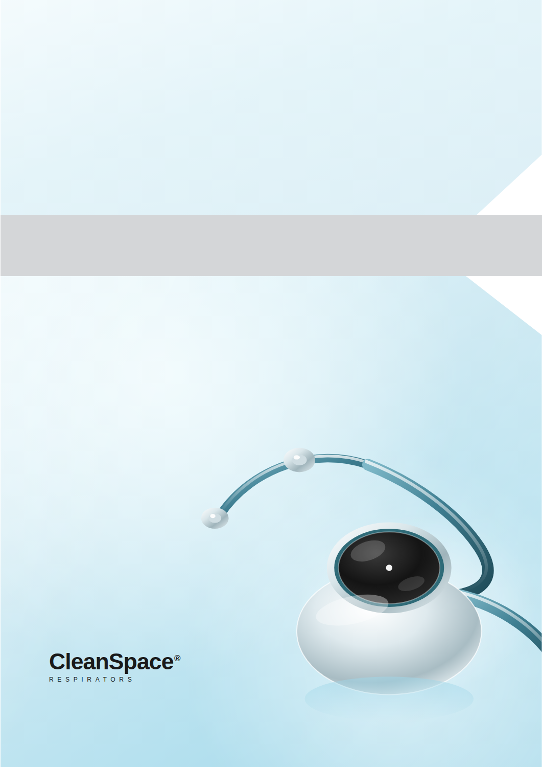CleanSpace®
Respirators